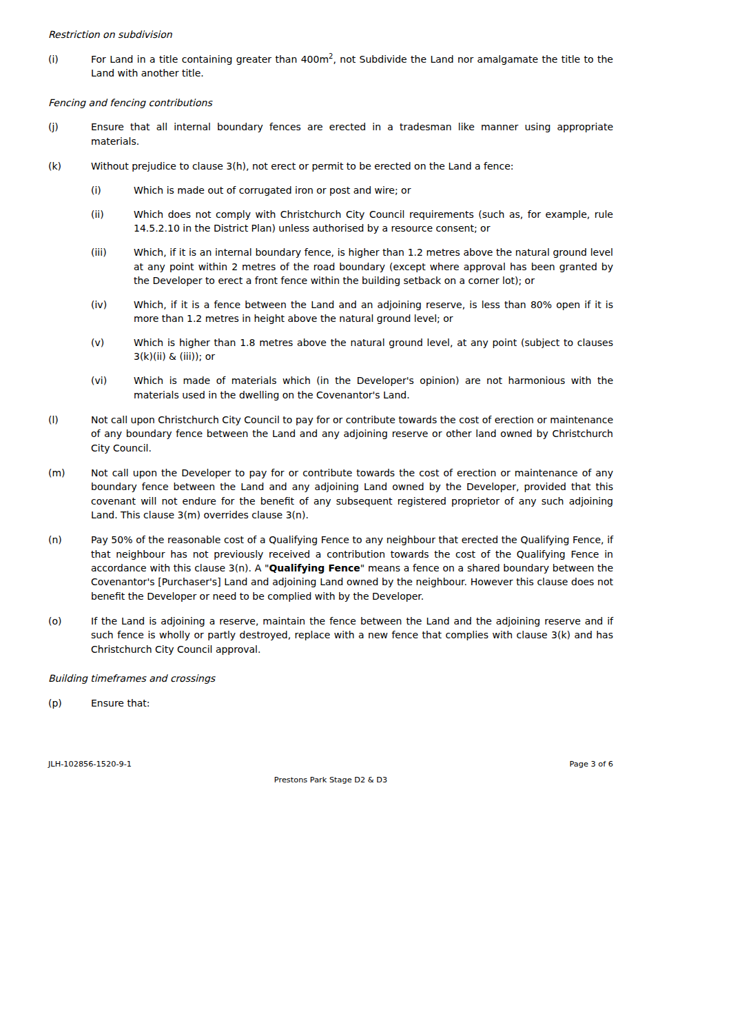Restriction on subdivision
(i)
For Land in a title containing greater than 400m2, not Subdivide the Land nor amalgamate the title to the Land with another title.
Fencing and fencing contributions
(j)
Ensure that all internal boundary fences are erected in a tradesman like manner using appropriate materials.
(k)
Without prejudice to clause 3(h), not erect or permit to be erected on the Land a fence:
(i)
Which is made out of corrugated iron or post and wire; or
(ii)
Which does not comply with Christchurch City Council requirements (such as, for example, rule 14.5.2.10 in the District Plan) unless authorised by a resource consent; or
(iii)
Which, if it is an internal boundary fence, is higher than 1.2 metres above the natural ground level at any point within 2 metres of the road boundary (except where approval has been granted by the Developer to erect a front fence within the building setback on a corner lot); or
(iv)
Which, if it is a fence between the Land and an adjoining reserve, is less than 80% open if it is more than 1.2 metres in height above the natural ground level; or
(v)
Which is higher than 1.8 metres above the natural ground level, at any point (subject to clauses 3(k)(ii) & (iii)); or
(vi)
Which is made of materials which (in the Developer's opinion) are not harmonious with the materials used in the dwelling on the Covenantor's Land.
(l)
Not call upon Christchurch City Council to pay for or contribute towards the cost of erection or maintenance of any boundary fence between the Land and any adjoining reserve or other land owned by Christchurch City Council.
(m)
Not call upon the Developer to pay for or contribute towards the cost of erection or maintenance of any boundary fence between the Land and any adjoining Land owned by the Developer, provided that this covenant will not endure for the benefit of any subsequent registered proprietor of any such adjoining Land. This clause 3(m) overrides clause 3(n).
(n)
Pay 50% of the reasonable cost of a Qualifying Fence to any neighbour that erected the Qualifying Fence, if that neighbour has not previously received a contribution towards the cost of the Qualifying Fence in accordance with this clause 3(n). A "Qualifying Fence" means a fence on a shared boundary between the Covenantor's [Purchaser's] Land and adjoining Land owned by the neighbour. However this clause does not benefit the Developer or need to be complied with by the Developer.
(o)
If the Land is adjoining a reserve, maintain the fence between the Land and the adjoining reserve and if such fence is wholly or partly destroyed, replace with a new fence that complies with clause 3(k) and has Christchurch City Council approval.
Building timeframes and crossings
(p)
Ensure that:
JLH-102856-1520-9-1
Page 3 of 6
Prestons Park Stage D2 & D3